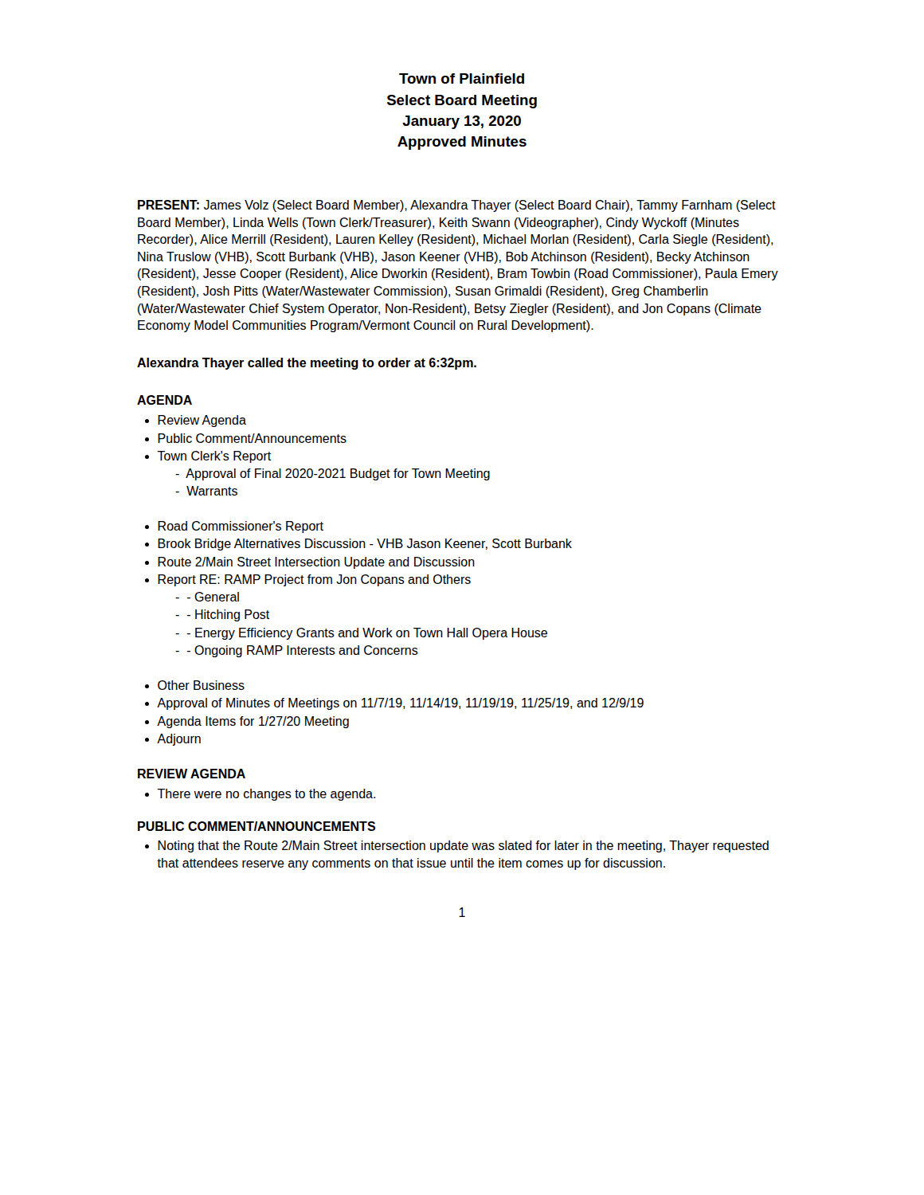Town of Plainfield
Select Board Meeting
January 13, 2020
Approved Minutes
PRESENT: James Volz (Select Board Member), Alexandra Thayer (Select Board Chair), Tammy Farnham (Select Board Member), Linda Wells (Town Clerk/Treasurer), Keith Swann (Videographer), Cindy Wyckoff (Minutes Recorder), Alice Merrill (Resident), Lauren Kelley (Resident), Michael Morlan (Resident), Carla Siegle (Resident), Nina Truslow (VHB), Scott Burbank (VHB), Jason Keener (VHB), Bob Atchinson (Resident), Becky Atchinson (Resident), Jesse Cooper (Resident), Alice Dworkin (Resident), Bram Towbin (Road Commissioner), Paula Emery (Resident), Josh Pitts (Water/Wastewater Commission), Susan Grimaldi (Resident), Greg Chamberlin (Water/Wastewater Chief System Operator, Non-Resident), Betsy Ziegler (Resident), and Jon Copans (Climate Economy Model Communities Program/Vermont Council on Rural Development).
Alexandra Thayer called the meeting to order at 6:32pm.
AGENDA
Review Agenda
Public Comment/Announcements
Town Clerk's Report
Approval of Final 2020-2021 Budget for Town Meeting
Warrants
Road Commissioner's Report
Brook Bridge Alternatives Discussion - VHB Jason Keener, Scott Burbank
Route 2/Main Street Intersection Update and Discussion
Report RE: RAMP Project from Jon Copans and Others
- General
- Hitching Post
- Energy Efficiency Grants and Work on Town Hall Opera House
- Ongoing RAMP Interests and Concerns
Other Business
Approval of Minutes of Meetings on 11/7/19, 11/14/19, 11/19/19, 11/25/19, and 12/9/19
Agenda Items for 1/27/20 Meeting
Adjourn
REVIEW AGENDA
There were no changes to the agenda.
PUBLIC COMMENT/ANNOUNCEMENTS
Noting that the Route 2/Main Street intersection update was slated for later in the meeting, Thayer requested that attendees reserve any comments on that issue until the item comes up for discussion.
1